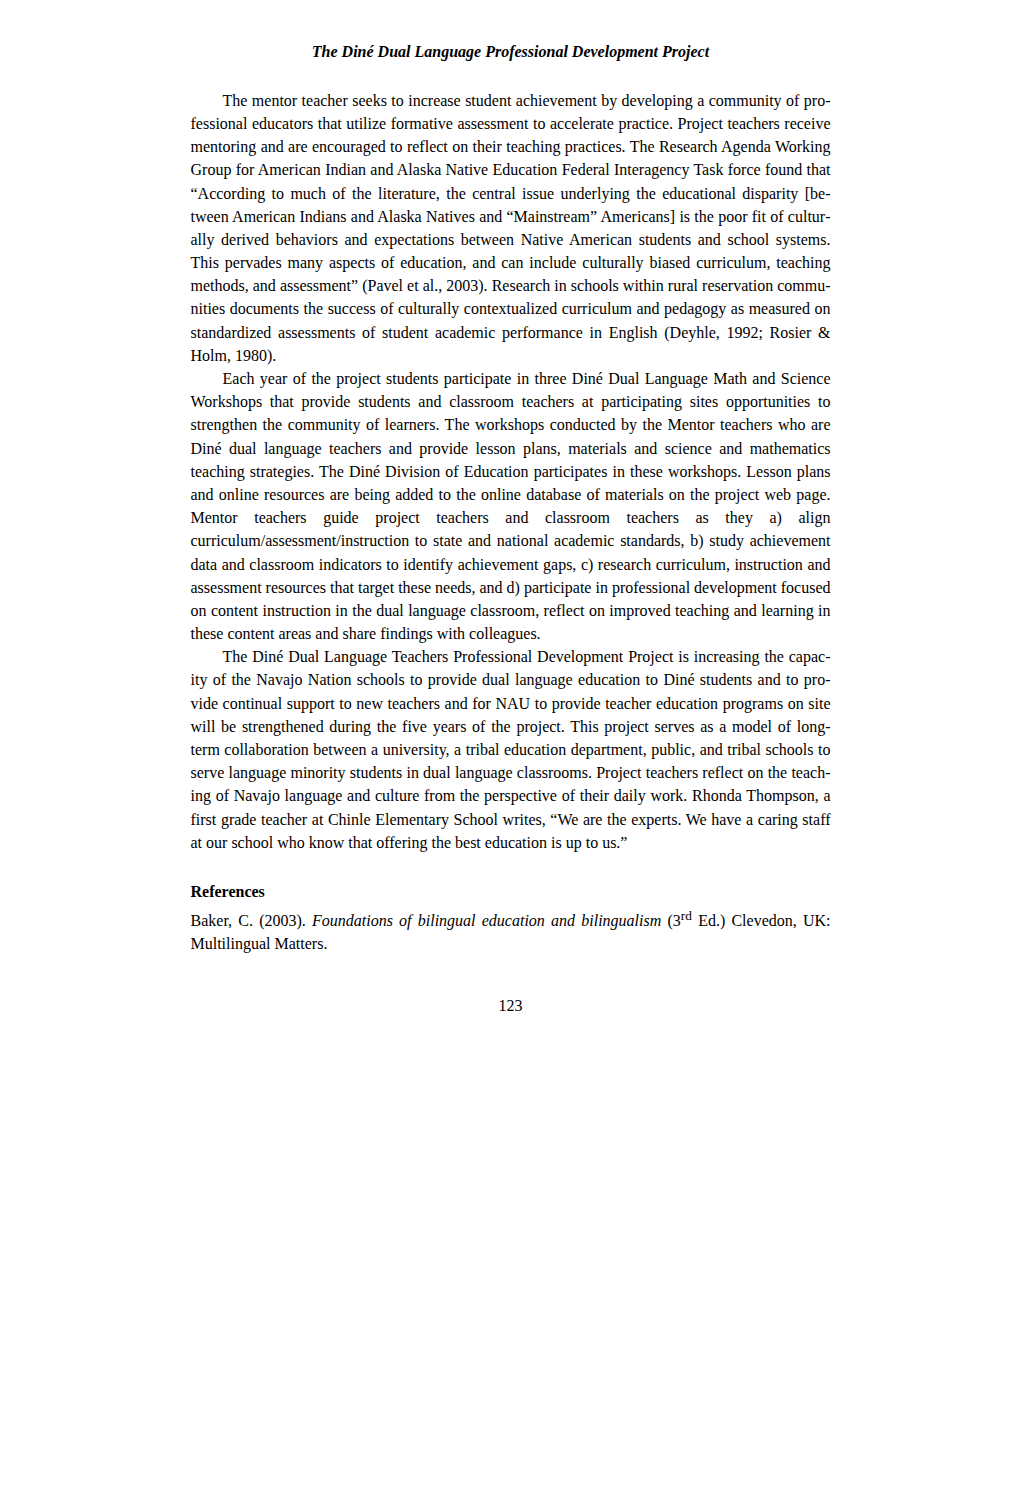The Diné Dual Language Professional Development Project
The mentor teacher seeks to increase student achievement by developing a community of professional educators that utilize formative assessment to accelerate practice. Project teachers receive mentoring and are encouraged to reflect on their teaching practices. The Research Agenda Working Group for American Indian and Alaska Native Education Federal Interagency Task force found that “According to much of the literature, the central issue underlying the educational disparity [between American Indians and Alaska Natives and “Mainstream” Americans] is the poor fit of culturally derived behaviors and expectations between Native American students and school systems. This pervades many aspects of education, and can include culturally biased curriculum, teaching methods, and assessment” (Pavel et al., 2003). Research in schools within rural reservation communities documents the success of culturally contextualized curriculum and pedagogy as measured on standardized assessments of student academic performance in English (Deyhle, 1992; Rosier & Holm, 1980).
Each year of the project students participate in three Diné Dual Language Math and Science Workshops that provide students and classroom teachers at participating sites opportunities to strengthen the community of learners. The workshops conducted by the Mentor teachers who are Diné dual language teachers and provide lesson plans, materials and science and mathematics teaching strategies. The Diné Division of Education participates in these workshops. Lesson plans and online resources are being added to the online database of materials on the project web page. Mentor teachers guide project teachers and classroom teachers as they a) align curriculum/assessment/instruction to state and national academic standards, b) study achievement data and classroom indicators to identify achievement gaps, c) research curriculum, instruction and assessment resources that target these needs, and d) participate in professional development focused on content instruction in the dual language classroom, reflect on improved teaching and learning in these content areas and share findings with colleagues.
The Diné Dual Language Teachers Professional Development Project is increasing the capacity of the Navajo Nation schools to provide dual language education to Diné students and to provide continual support to new teachers and for NAU to provide teacher education programs on site will be strengthened during the five years of the project. This project serves as a model of long-term collaboration between a university, a tribal education department, public, and tribal schools to serve language minority students in dual language classrooms. Project teachers reflect on the teaching of Navajo language and culture from the perspective of their daily work. Rhonda Thompson, a first grade teacher at Chinle Elementary School writes, “We are the experts. We have a caring staff at our school who know that offering the best education is up to us.”
References
Baker, C. (2003). Foundations of bilingual education and bilingualism (3rd Ed.) Clevedon, UK: Multilingual Matters.
123